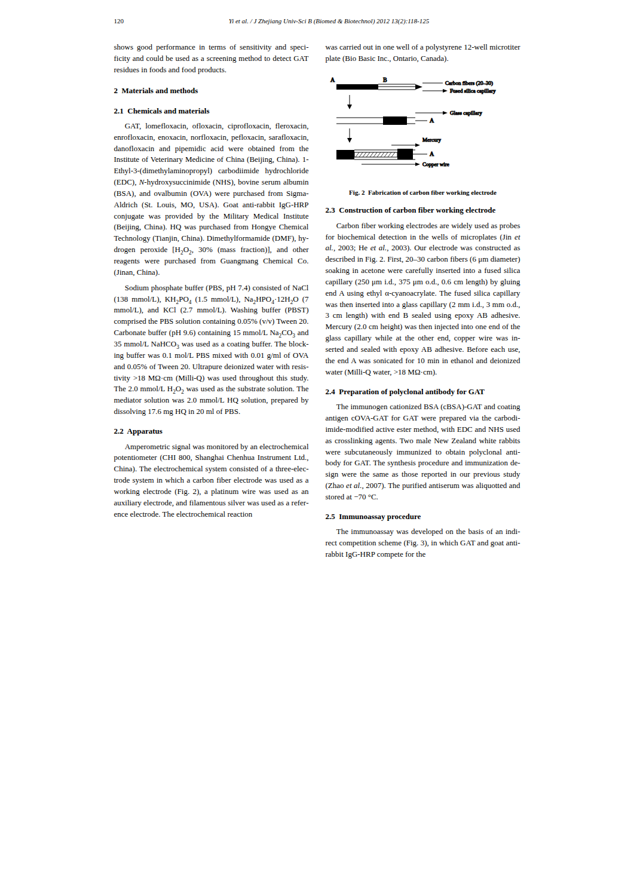120
Yi et al. / J Zhejiang Univ-Sci B (Biomed & Biotechnol) 2012 13(2):118-125
shows good performance in terms of sensitivity and specificity and could be used as a screening method to detect GAT residues in foods and food products.
2 Materials and methods
2.1 Chemicals and materials
GAT, lomefloxacin, ofloxacin, ciprofloxacin, fleroxacin, enrofloxacin, enoxacin, norfloxacin, pefloxacin, sarafloxacin, danofloxacin and pipemidic acid were obtained from the Institute of Veterinary Medicine of China (Beijing, China). 1-Ethyl-3-(dimethylaminopropyl) carbodiimide hydrochloride (EDC), N-hydroxysuccinimide (NHS), bovine serum albumin (BSA), and ovalbumin (OVA) were purchased from Sigma-Aldrich (St. Louis, MO, USA). Goat anti-rabbit IgG-HRP conjugate was provided by the Military Medical Institute (Beijing, China). HQ was purchased from Hongye Chemical Technology (Tianjin, China). Dimethylformamide (DMF), hydrogen peroxide [H2O2, 30% (mass fraction)], and other reagents were purchased from Guangmang Chemical Co. (Jinan, China).
Sodium phosphate buffer (PBS, pH 7.4) consisted of NaCl (138 mmol/L), KH2PO4 (1.5 mmol/L), Na2HPO4·12H2O (7 mmol/L), and KCl (2.7 mmol/L). Washing buffer (PBST) comprised the PBS solution containing 0.05% (v/v) Tween 20. Carbonate buffer (pH 9.6) containing 15 mmol/L Na2CO3 and 35 mmol/L NaHCO3 was used as a coating buffer. The blocking buffer was 0.1 mol/L PBS mixed with 0.01 g/ml of OVA and 0.05% of Tween 20. Ultrapure deionized water with resistivity >18 MΩ·cm (Milli-Q) was used throughout this study. The 2.0 mmol/L H2O2 was used as the substrate solution. The mediator solution was 2.0 mmol/L HQ solution, prepared by dissolving 17.6 mg HQ in 20 ml of PBS.
2.2 Apparatus
Amperometric signal was monitored by an electrochemical potentiometer (CHI 800, Shanghai Chenhua Instrument Ltd., China). The electrochemical system consisted of a three-electrode system in which a carbon fiber electrode was used as a working electrode (Fig. 2), a platinum wire was used as an auxiliary electrode, and filamentous silver was used as a reference electrode. The electrochemical reaction
was carried out in one well of a polystyrene 12-well microtiter plate (Bio Basic Inc., Ontario, Canada).
A B Carbon fibers (20–30) Fused silica capillary A Glass capillary A Mercury Copper wire
Fig. 2 Fabrication of carbon fiber working electrode
2.3 Construction of carbon fiber working electrode
Carbon fiber working electrodes are widely used as probes for biochemical detection in the wells of microplates (Jin et al., 2003; He et al., 2003). Our electrode was constructed as described in Fig. 2. First, 20–30 carbon fibers (6 μm diameter) soaking in acetone were carefully inserted into a fused silica capillary (250 μm i.d., 375 μm o.d., 0.6 cm length) by gluing end A using ethyl α-cyanoacrylate. The fused silica capillary was then inserted into a glass capillary (2 mm i.d., 3 mm o.d., 3 cm length) with end B sealed using epoxy AB adhesive. Mercury (2.0 cm height) was then injected into one end of the glass capillary while at the other end, copper wire was inserted and sealed with epoxy AB adhesive. Before each use, the end A was sonicated for 10 min in ethanol and deionized water (Milli-Q water, >18 MΩ·cm).
2.4 Preparation of polyclonal antibody for GAT
The immunogen cationized BSA (cBSA)-GAT and coating antigen cOVA-GAT for GAT were prepared via the carbodiimide-modified active ester method, with EDC and NHS used as crosslinking agents. Two male New Zealand white rabbits were subcutaneously immunized to obtain polyclonal antibody for GAT. The synthesis procedure and immunization design were the same as those reported in our previous study (Zhao et al., 2007). The purified antiserum was aliquotted and stored at −70 °C.
2.5 Immunoassay procedure
The immunoassay was developed on the basis of an indirect competition scheme (Fig. 3), in which GAT and goat anti-rabbit IgG-HRP compete for the